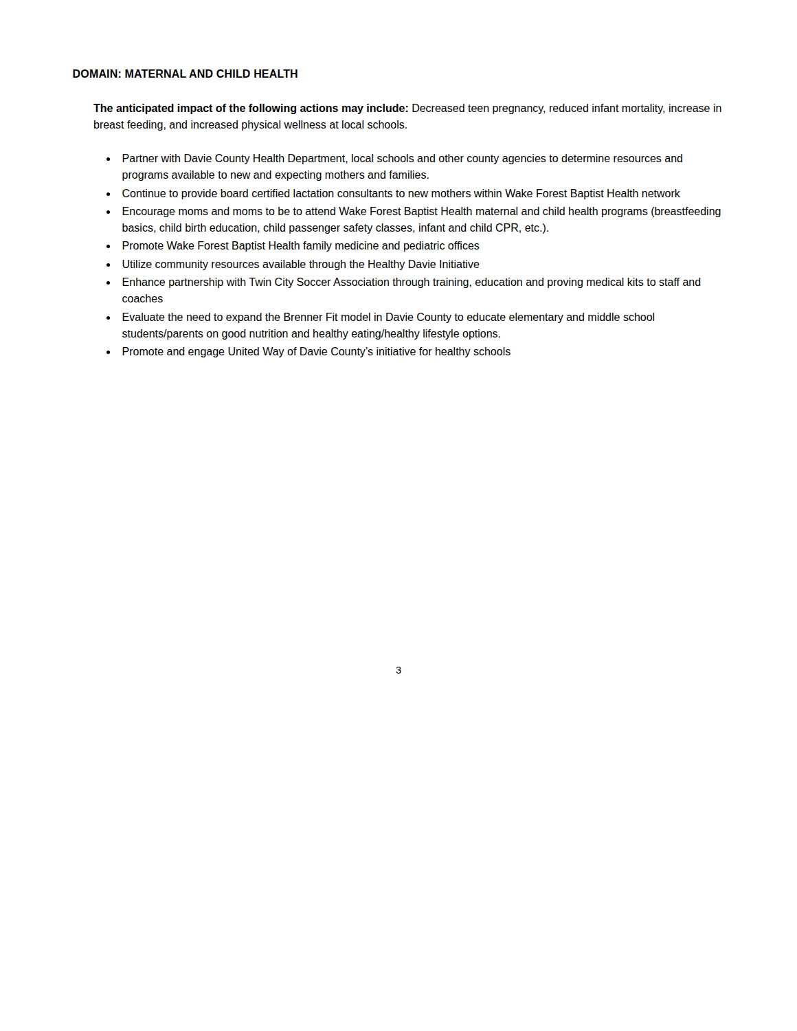DOMAIN: MATERNAL AND CHILD HEALTH
The anticipated impact of the following actions may include: Decreased teen pregnancy, reduced infant mortality, increase in breast feeding, and increased physical wellness at local schools.
Partner with Davie County Health Department, local schools and other county agencies to determine resources and programs available to new and expecting mothers and families.
Continue to provide board certified lactation consultants to new mothers within Wake Forest Baptist Health network
Encourage moms and moms to be to attend Wake Forest Baptist Health maternal and child health programs (breastfeeding basics, child birth education, child passenger safety classes, infant and child CPR, etc.).
Promote Wake Forest Baptist Health family medicine and pediatric offices
Utilize community resources available through the Healthy Davie Initiative
Enhance partnership with Twin City Soccer Association through training, education and proving medical kits to staff and coaches
Evaluate the need to expand the Brenner Fit model in Davie County to educate elementary and middle school students/parents on good nutrition and healthy eating/healthy lifestyle options.
Promote and engage United Way of Davie County’s initiative for healthy schools
3